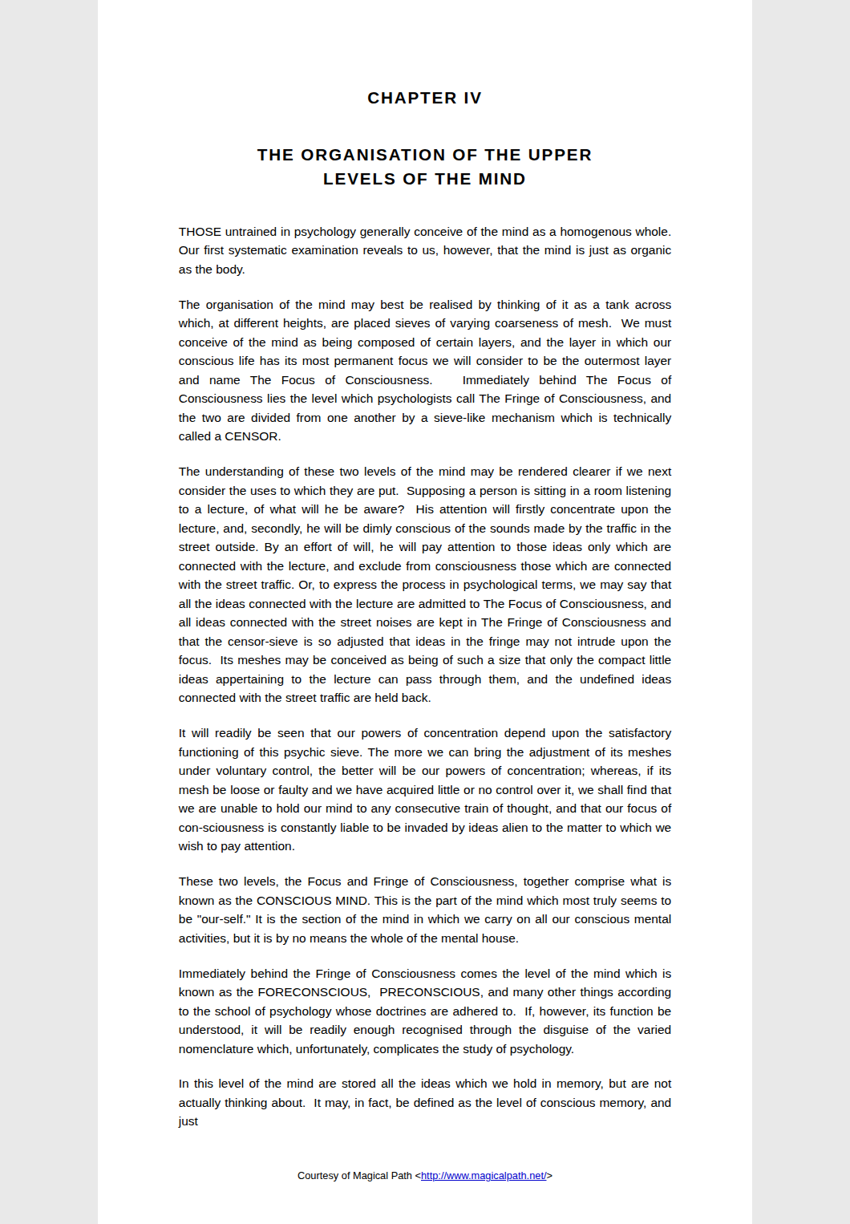CHAPTER IV
THE ORGANISATION OF THE UPPER
LEVELS OF THE MIND
THOSE untrained in psychology generally conceive of the mind as a homogenous whole. Our first systematic examination reveals to us, however, that the mind is just as organic as the body.
The organisation of the mind may best be realised by thinking of it as a tank across which, at different heights, are placed sieves of varying coarseness of mesh. We must conceive of the mind as being composed of certain layers, and the layer in which our conscious life has its most permanent focus we will consider to be the outermost layer and name The Focus of Consciousness. Immediately behind The Focus of Consciousness lies the level which psychologists call The Fringe of Consciousness, and the two are divided from one another by a sieve-like mechanism which is technically called a CENSOR.
The understanding of these two levels of the mind may be rendered clearer if we next consider the uses to which they are put. Supposing a person is sitting in a room listening to a lecture, of what will he be aware? His attention will firstly concentrate upon the lecture, and, secondly, he will be dimly conscious of the sounds made by the traffic in the street outside. By an effort of will, he will pay attention to those ideas only which are connected with the lecture, and exclude from consciousness those which are connected with the street traffic. Or, to express the process in psychological terms, we may say that all the ideas connected with the lecture are admitted to The Focus of Consciousness, and all ideas connected with the street noises are kept in The Fringe of Consciousness and that the censor-sieve is so adjusted that ideas in the fringe may not intrude upon the focus. Its meshes may be conceived as being of such a size that only the compact little ideas appertaining to the lecture can pass through them, and the undefined ideas connected with the street traffic are held back.
It will readily be seen that our powers of concentration depend upon the satisfactory functioning of this psychic sieve. The more we can bring the adjustment of its meshes under voluntary control, the better will be our powers of concentration; whereas, if its mesh be loose or faulty and we have acquired little or no control over it, we shall find that we are unable to hold our mind to any consecutive train of thought, and that our focus of con-sciousness is constantly liable to be invaded by ideas alien to the matter to which we wish to pay attention.
These two levels, the Focus and Fringe of Consciousness, together comprise what is known as the CONSCIOUS MIND. This is the part of the mind which most truly seems to be "our-self." It is the section of the mind in which we carry on all our conscious mental activities, but it is by no means the whole of the mental house.
Immediately behind the Fringe of Consciousness comes the level of the mind which is known as the FORECONSCIOUS, PRECONSCIOUS, and many other things according to the school of psychology whose doctrines are adhered to. If, however, its function be understood, it will be readily enough recognised through the disguise of the varied nomenclature which, unfortunately, complicates the study of psychology.
In this level of the mind are stored all the ideas which we hold in memory, but are not actually thinking about. It may, in fact, be defined as the level of conscious memory, and just
Courtesy of Magical Path <http://www.magicalpath.net/>